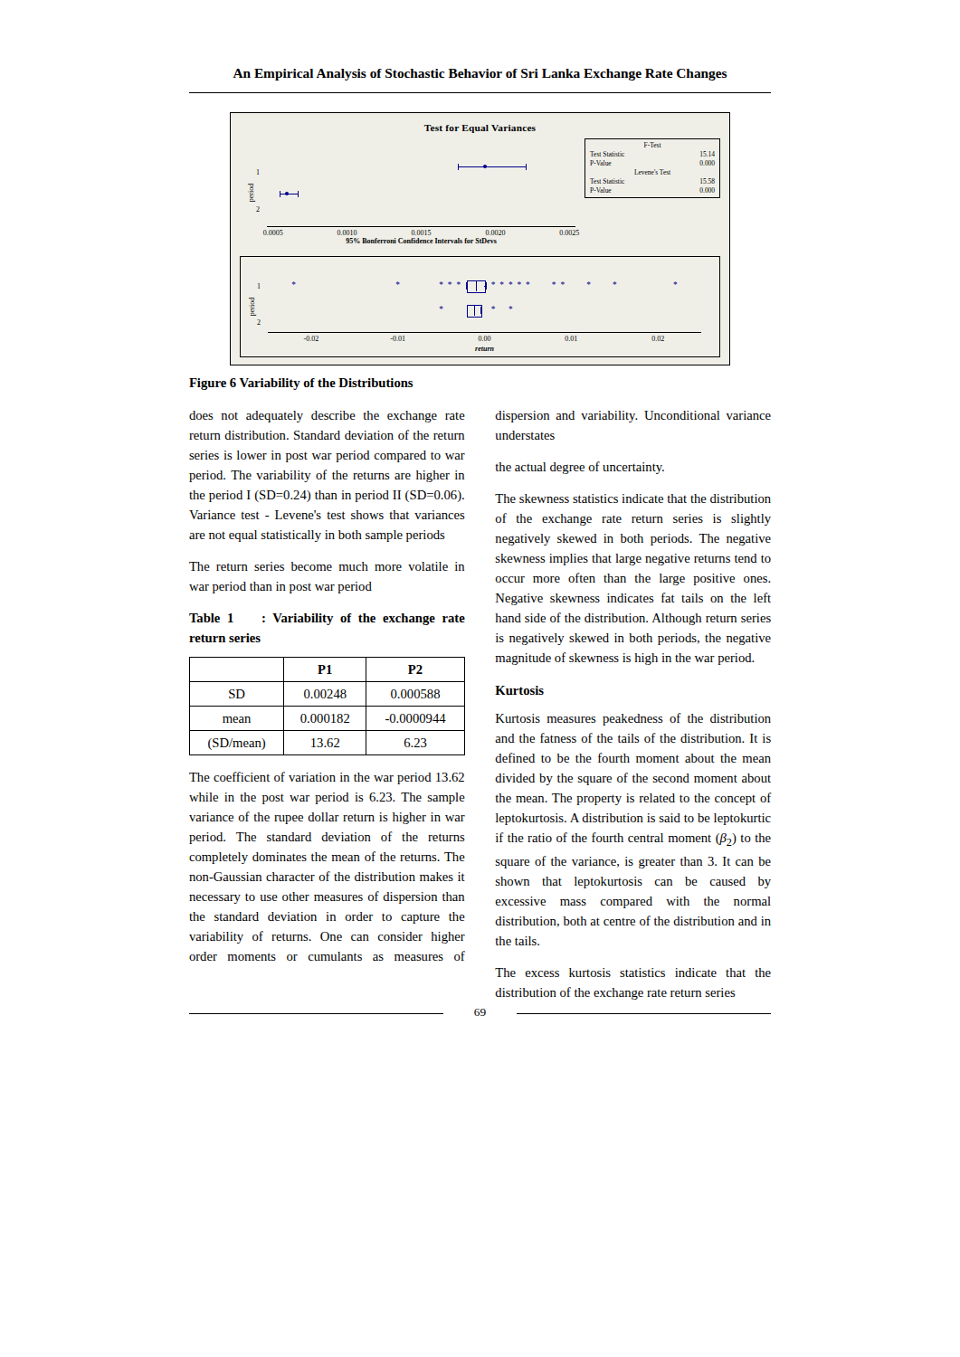An Empirical Analysis of Stochastic Behavior of Sri Lanka Exchange Rate Changes
Test for Equal Variances
F-Test
| Test Statistic | 15.14 |
| P-Value | 0.000 |
Levene's Test
| Test Statistic | 15.58 |
| P-Value | 0.000 |
period
1
2
0.0005 0.0010 0.0015 0.0020 0.0025
95% Bonferroni Confidence Intervals for StDevs
period
1
2
* * * * *
* * * * * * * * * *
*
* *
-0.02 -0.01 0.00 0.01 0.02
return
Figure 6 Variability of the Distributions
does not adequately describe the exchange rate return distribution. Standard deviation of the return series is lower in post war period compared to war period. The variability of the returns are higher in the period I (SD=0.24) than in period II (SD=0.06). Variance test - Levene's test shows that variances are not equal statistically in both sample periods
The return series become much more volatile in war period than in post war period
Table 1 : Variability of the exchange rate return series
| | P1 | P2 |
| --- | --- | --- |
| SD | 0.00248 | 0.000588 |
| mean | 0.000182 | -0.0000944 |
| (SD/mean) | 13.62 | 6.23 |
The coefficient of variation in the war period 13.62 while in the post war period is 6.23. The sample variance of the rupee dollar return is higher in war period. The standard deviation of the returns completely dominates the mean of the returns. The non-Gaussian character of the distribution makes it necessary to use other measures of dispersion than the standard deviation in order to capture the variability of returns. One can consider higher order moments or cumulants as measures of dispersion and variability. Unconditional variance understates
the actual degree of uncertainty.
The skewness statistics indicate that the distribution of the exchange rate return series is slightly negatively skewed in both periods. The negative skewness implies that large negative returns tend to occur more often than the large positive ones. Negative skewness indicates fat tails on the left hand side of the distribution. Although return series is negatively skewed in both periods, the negative magnitude of skewness is high in the war period.
Kurtosis
Kurtosis measures peakedness of the distribution and the fatness of the tails of the distribution. It is defined to be the fourth moment about the mean divided by the square of the second moment about the mean. The property is related to the concept of leptokurtosis. A distribution is said to be leptokurtic if the ratio of the fourth central moment (β2) to the square of the variance, is greater than 3. It can be shown that leptokurtosis can be caused by excessive mass compared with the normal distribution, both at centre of the distribution and in the tails.
The excess kurtosis statistics indicate that the distribution of the exchange rate return series
69